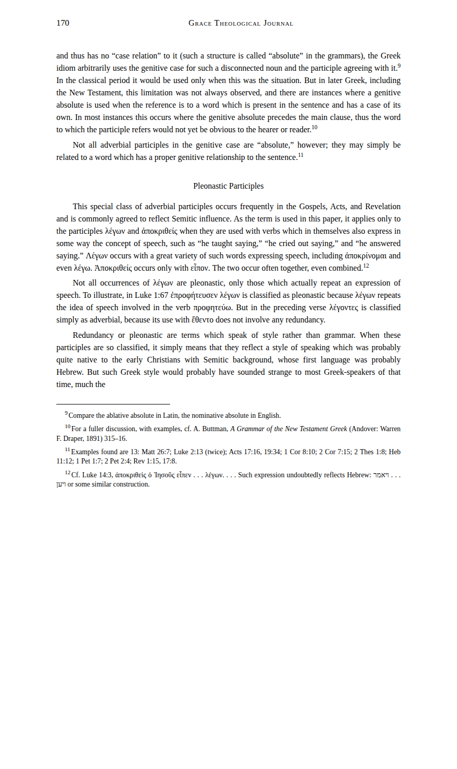170 Grace Theological Journal
and thus has no “case relation” to it (such a structure is called “absolute” in the grammars), the Greek idiom arbitrarily uses the genitive case for such a disconnected noun and the participle agreeing with it.9 In the classical period it would be used only when this was the situation. But in later Greek, including the New Testament, this limitation was not always observed, and there are instances where a genitive absolute is used when the reference is to a word which is present in the sentence and has a case of its own. In most instances this occurs where the genitive absolute precedes the main clause, thus the word to which the participle refers would not yet be obvious to the hearer or reader.10
Not all adverbial participles in the genitive case are “absolute,” however; they may simply be related to a word which has a proper genitive relationship to the sentence.11
Pleonastic Participles
This special class of adverbial participles occurs frequently in the Gospels, Acts, and Revelation and is commonly agreed to reflect Semitic influence. As the term is used in this paper, it applies only to the participles λέγων and ἀποκριθείς when they are used with verbs which in themselves also express in some way the concept of speech, such as “he taught saying,” “he cried out saying,” and “he answered saying.” Λέγων occurs with a great variety of such words expressing speech, including ἀποκρίνομαι and even λέγω. Ἀποκριθείς occurs only with εἶπον. The two occur often together, even combined.12
Not all occurrences of λέγων are pleonastic, only those which actually repeat an expression of speech. To illustrate, in Luke 1:67 ἐπροφήτευσεν λέγων is classified as pleonastic because λέγων repeats the idea of speech involved in the verb προφητεύω. But in the preceding verse λέγοντες is classified simply as adverbial, because its use with ἔθεντο does not involve any redundancy.
Redundancy or pleonastic are terms which speak of style rather than grammar. When these participles are so classified, it simply means that they reflect a style of speaking which was probably quite native to the early Christians with Semitic background, whose first language was probably Hebrew. But such Greek style would probably have sounded strange to most Greek-speakers of that time, much the
9 Compare the ablative absolute in Latin, the nominative absolute in English.
10 For a fuller discussion, with examples, cf. A. Buttman, A Grammar of the New Testament Greek (Andover: Warren F. Draper, 1891) 315–16.
11 Examples found are 13: Matt 26:7; Luke 2:13 (twice); Acts 17:16, 19:34; 1 Cor 8:10; 2 Cor 7:15; 2 Thes 1:8; Heb 11:12; 1 Pet 1:7; 2 Pet 2:4; Rev 1:15, 17:8.
12 Cf. Luke 14:3, ἀποκριθεὶς ὁ Ἰησοῦς εἶπεν . . . λέγων. . . . Such expression undoubtedly reflects Hebrew: ויאמר . . . ויען or some similar construction.